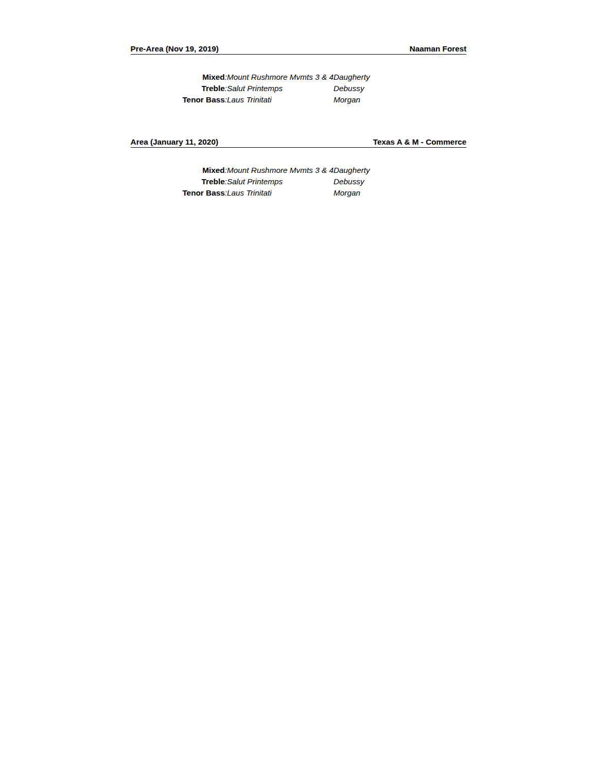Pre-Area (Nov 19, 2019) Naaman Forest
| Mixed : | Mount Rushmore Mvmts 3 & 4 | Daugherty |
| Treble : | Salut Printemps | Debussy |
| Tenor Bass : | Laus Trinitati | Morgan |
Area (January 11, 2020) Texas A & M - Commerce
| Mixed : | Mount Rushmore Mvmts 3 & 4 | Daugherty |
| Treble : | Salut Printemps | Debussy |
| Tenor Bass : | Laus Trinitati | Morgan |